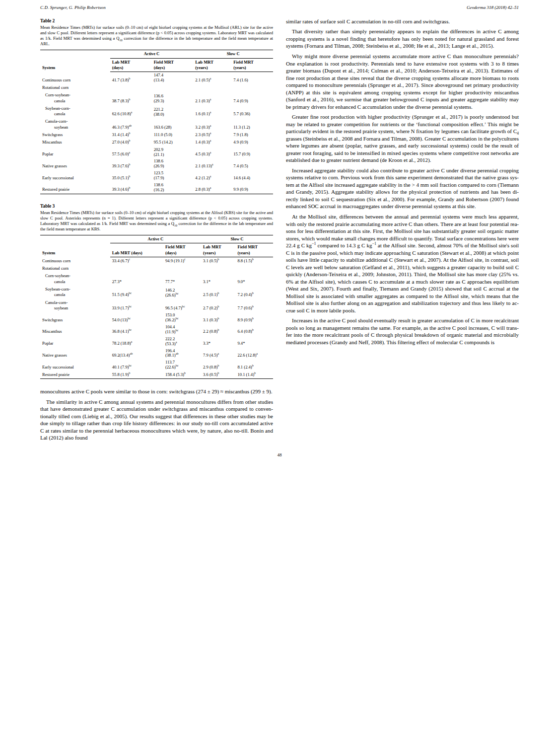C.D. Sprunger, G. Philip Robertson
Geoderma 318 (2018) 42–51
Table 2
Mean Residence Times (MRTs) for surface soils (0–10 cm) of eight biofuel cropping systems at the Mollisol (ARL) site for the active and slow C pool. Different letters represent a significant difference (p < 0.05) across cropping systems. Laboratory MRT was calculated as 1/k. Field MRT was determined using a Q10 correction for the difference in the lab temperature and the field mean temperature at ARL.
| System | Active C | Slow C |
| --- | --- | --- |
| Lab MRT (days) | Field MRT (days) | Lab MRT (years) | Field MRT (years) |
| Continuous corn | 41.7 (3.8) b | 147.4 (13.4) | 2.1 (0.5) a | 7.4 (1.6) |
| Rotational corn | | | | |
| Corn-soybean- canola | 38.7 (8.3) b | 136.6 (29.3) | 2.1 (0.3) a | 7.4 (0.9) |
| Soybean-corn- canola | 62.6 (10.8) a | 221.2 (38.0) | 1.6 (0.1) a | 5.7 (0.36) |
| Canola-corn- soybean | 46.3 (7.9) ab | 163.6 (28) | 3.2 (0.3) a | 11.3 (1.2) |
| Switchgrass | 31.4 (1.4) b | 111.0 (5.0) | 2.3 (0.5) a | 7.9 (1.8) |
| Miscanthus | 27.0 (4.0) b | 95.5 (14.2) | 1.4 (0.3) a | 4.9 (0.9) |
| Poplar | 57.5 (6.0) a | 202.9 (21.1) | 4.5 (0.3) a | 15.7 (0.9) |
| Native grasses | 39.3 (7.6) b | 138.6 (26.9) | 2.1 (0.13) a | 7.4 (0.5) |
| Early successional | 35.0 (5.1) b | 123.5 (17.9) | 4.2 (1.2) a | 14.6 (4.4) |
| Restored prairie | 39.3 (4.6) b | 138.6 (16.2) | 2.8 (0.3) a | 9.9 (0.9) |
Table 3
Mean Residence Times (MRTs) for surface soils (0–10 cm) of eight biofuel cropping systems at the Alfisol (KBS) site for the active and slow C pool. Asterisks represents (n = 1). Different letters represent a significant difference (p < 0.05) across cropping systems. Laboratory MRT was calculated as 1/k. Field MRT was determined using a Q10 correction for the difference in the lab temperature and the field mean temperature at KBS.
| System | Active C | Slow C |
| --- | --- | --- |
| Lab MRT (days) | Field MRT (days) | Lab MRT (years) | Field MRT (years) |
| Continuous corn | 33.4 (6.7) c | 94.9 (19.1) c | 3.1 (0.5) b | 8.8 (1.5) b |
| Rotational corn | | | | |
| Corn-soybean- canola | 27.3* | 77.7* | 3.1* | 9.0* |
| Soybean-corn- canola | 51.5 (9.4) bc | 146.2 (26.6) bc | 2.5 (0.1) b | 7.2 (0.4) b |
| Canola-corn- soybean | 33.9 (1.7) bc | 96.5 (4.7) bc | 2.7 (0.2) b | 7.7 (0.6) b |
| Switchgrass | 54.0 (13) bc | 153.0 (36.2) bc | 3.1 (0.3) b | 8.9 (0.9) b |
| Miscanthus | 36.8 (4.1) bc | 104.4 (11.9) bc | 2.2 (0.8) b | 6.4 (0.8) b |
| Poplar | 78.2 (18.8) a | 222.2 (53.3) a | 3.3* | 9.4* |
| Native grasses | 69.2(13.4) ab | 196.4 (38.1) ab | 7.9 (4.5) a | 22.6 (12.8) a |
| Early successional | 40.1 (7.9) bc | 113.7 (22.6) bc | 2.9 (0.8) b | 8.1 (2.4) b |
| Restored prairie | 55.8 (1.9) b | 158.4 (5.3) b | 3.6 (0.5) b | 10.1 (1.4) b |
monocultures active C pools were similar to those in corn: switchgrass (274 ± 29) ≈ miscanthus (299 ± 9).
The similarity in active C among annual systems and perennial monocultures differs from other studies that have demonstrated greater C accumulation under switchgrass and miscanthus compared to conventionally tilled corn (Liebig et al., 2005). Our results suggest that differences in these other studies may be due simply to tillage rather than crop life history differences: in our study no-till corn accumulated active C at rates similar to the perennial herbaceous monocultures which were, by nature, also no-till. Bonin and Lal (2012) also found
similar rates of surface soil C accumulation in no-till corn and switchgrass.
That diversity rather than simply perenniality appears to explain the differences in active C among cropping systems is a novel finding that heretofore has only been noted for natural grassland and forest systems (Fornara and Tilman, 2008; Steinbeiss et al., 2008; He et al., 2013; Lange et al., 2015).
Why might more diverse perennial systems accumulate more active C than monoculture perennials? One explanation is root productivity. Perennials tend to have extensive root systems with 3 to 8 times greater biomass (Dupont et al., 2014; Culman et al., 2010; Anderson-Teixeira et al., 2013). Estimates of fine root production at these sites reveal that the diverse cropping systems allocate more biomass to roots compared to monoculture perennials (Sprunger et al., 2017). Since aboveground net primary productivity (ANPP) at this site is equivalent among cropping systems except for higher productivity miscanthus (Sanford et al., 2016), we surmise that greater belowground C inputs and greater aggregate stability may be primary drivers for enhanced C accumulation under the diverse perennial systems.
Greater fine root production with higher productivity (Sprunger et al., 2017) is poorly understood but may be related to greater competition for nutrients or the ‘functional composition effect.’ This might be particularly evident in the restored prairie system, where N fixation by legumes can facilitate growth of C4 grasses (Steinbeiss et al., 2008 and Fornara and Tilman, 2008). Greater C accumulation in the polycultures where legumes are absent (poplar, native grasses, and early successional systems) could be the result of greater root foraging, said to be intensified in mixed species systems where competitive root networks are established due to greater nutrient demand (de Kroon et al., 2012).
Increased aggregate stability could also contribute to greater active C under diverse perennial cropping systems relative to corn. Previous work from this same experiment demonstrated that the native grass system at the Alfisol site increased aggregate stability in the > 4 mm soil fraction compared to corn (Tiemann and Grandy, 2015). Aggregate stability allows for the physical protection of nutrients and has been directly linked to soil C sequestration (Six et al., 2000). For example, Grandy and Robertson (2007) found enhanced SOC accrual in macroaggregates under diverse perennial systems at this site.
At the Mollisol site, differences between the annual and perennial systems were much less apparent, with only the restored prairie accumulating more active C than others. There are at least four potential reasons for less differentiation at this site. First, the Mollisol site has substantially greater soil organic matter stores, which would make small changes more difficult to quantify. Total surface concentrations here were 22.4 g C kg−1 compared to 14.3 g C kg−1 at the Alfisol site. Second, almost 70% of the Mollisol site's soil C is in the passive pool, which may indicate approaching C saturation (Stewart et al., 2008) at which point soils have little capacity to stabilize additional C (Stewart et al., 2007). At the Alfisol site, in contrast, soil C levels are well below saturation (Gelfand et al., 2011), which suggests a greater capacity to build soil C quickly (Anderson-Teixeira et al., 2009; Johnston, 2011). Third, the Mollisol site has more clay (25% vs. 6% at the Alfisol site), which causes C to accumulate at a much slower rate as C approaches equilibrium (West and Six, 2007). Fourth and finally, Tiemann and Grandy (2015) showed that soil C accrual at the Mollisol site is associated with smaller aggregates as compared to the Alfisol site, which means that the Mollisol site is also further along on an aggregation and stabilization trajectory and thus less likely to accrue soil C in more labile pools.
Increases in the active C pool should eventually result in greater accumulation of C in more recalcitrant pools so long as management remains the same. For example, as the active C pool increases, C will transfer into the more recalcitrant pools of C through physical breakdown of organic material and microbially mediated processes (Grandy and Neff, 2008). This filtering effect of molecular C compounds is
48